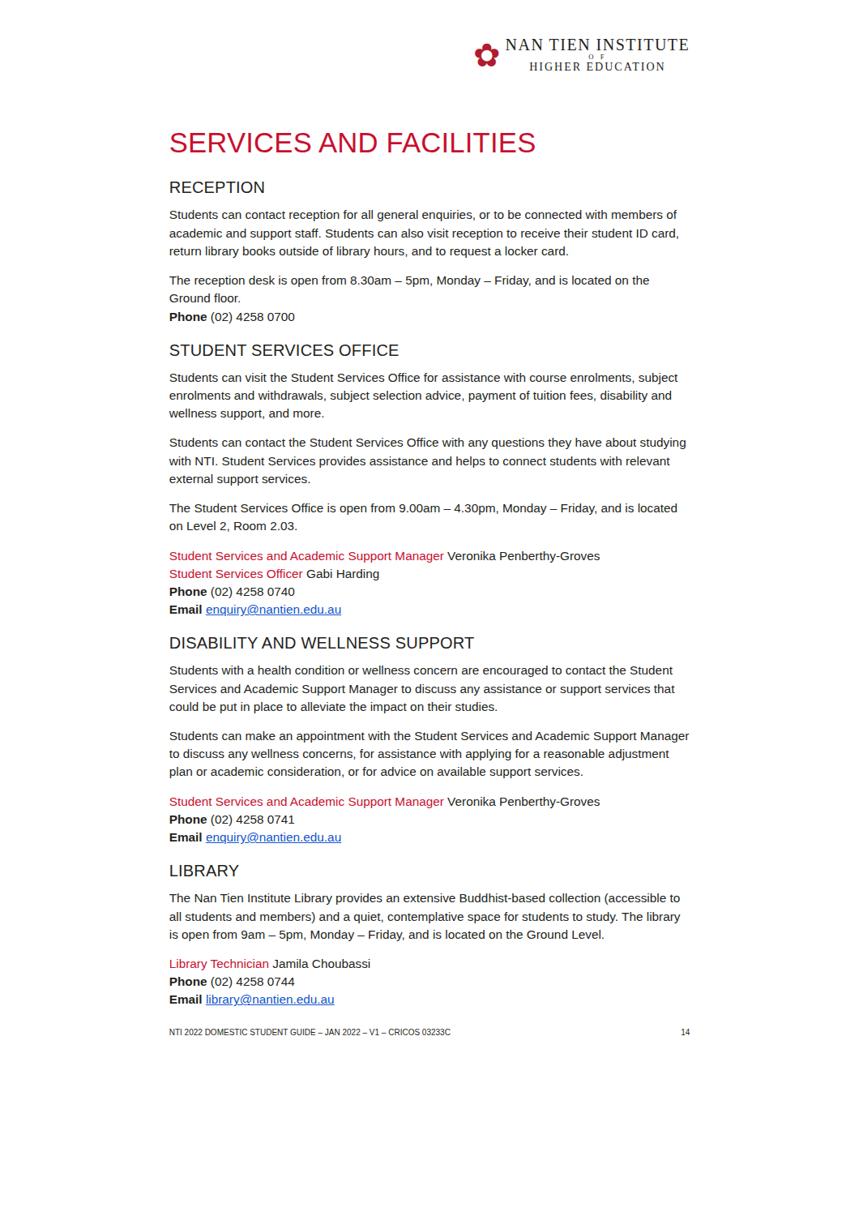✿ NAN TIEN INSTITUTE O F HIGHER EDUCATION
SERVICES AND FACILITIES
RECEPTION
Students can contact reception for all general enquiries, or to be connected with members of academic and support staff. Students can also visit reception to receive their student ID card, return library books outside of library hours, and to request a locker card.
The reception desk is open from 8.30am – 5pm, Monday – Friday, and is located on the Ground floor.
Phone (02) 4258 0700
STUDENT SERVICES OFFICE
Students can visit the Student Services Office for assistance with course enrolments, subject enrolments and withdrawals, subject selection advice, payment of tuition fees, disability and wellness support, and more.
Students can contact the Student Services Office with any questions they have about studying with NTI. Student Services provides assistance and helps to connect students with relevant external support services.
The Student Services Office is open from 9.00am – 4.30pm, Monday – Friday, and is located on Level 2, Room 2.03.
Student Services and Academic Support Manager Veronika Penberthy-Groves
Student Services Officer Gabi Harding
Phone (02) 4258 0740
Email enquiry@nantien.edu.au
DISABILITY AND WELLNESS SUPPORT
Students with a health condition or wellness concern are encouraged to contact the Student Services and Academic Support Manager to discuss any assistance or support services that could be put in place to alleviate the impact on their studies.
Students can make an appointment with the Student Services and Academic Support Manager to discuss any wellness concerns, for assistance with applying for a reasonable adjustment plan or academic consideration, or for advice on available support services.
Student Services and Academic Support Manager Veronika Penberthy-Groves
Phone (02) 4258 0741
Email enquiry@nantien.edu.au
LIBRARY
The Nan Tien Institute Library provides an extensive Buddhist-based collection (accessible to all students and members) and a quiet, contemplative space for students to study. The library is open from 9am – 5pm, Monday – Friday, and is located on the Ground Level.
Library Technician Jamila Choubassi
Phone (02) 4258 0744
Email library@nantien.edu.au
NTI 2022 DOMESTIC STUDENT GUIDE – JAN 2022 – V1 – CRICOS 03233C 14